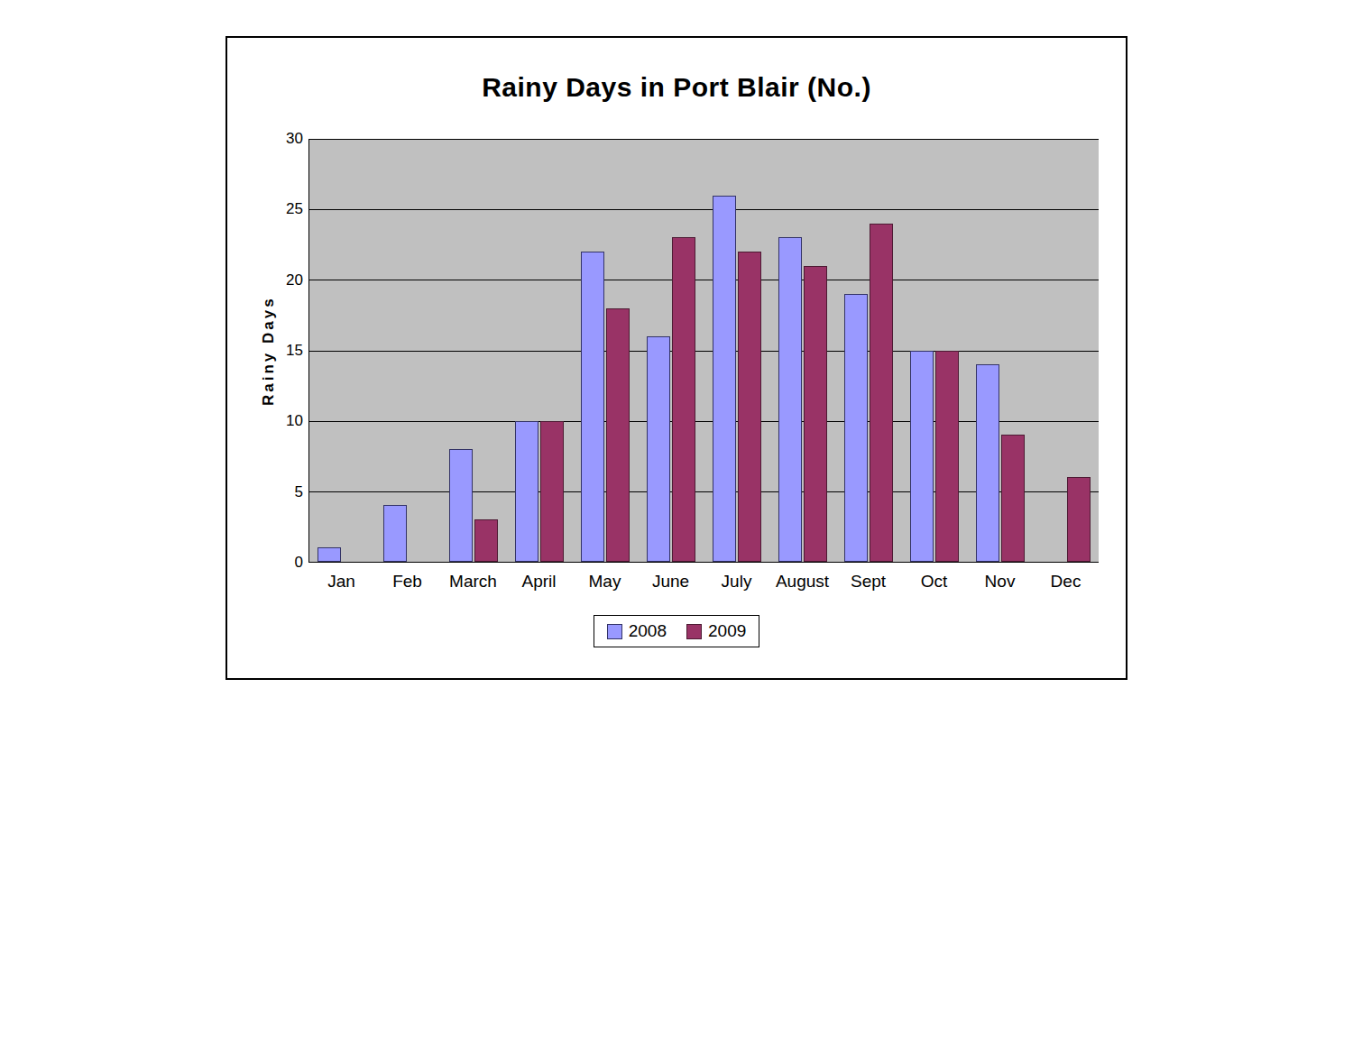Rainy Days in Port Blair (No.)
Rainy Days
30 25 20 15 10 5 0
Jan
Feb
March
April
May
June
July
August
Sept
Oct
Nov
Dec
2008
2009